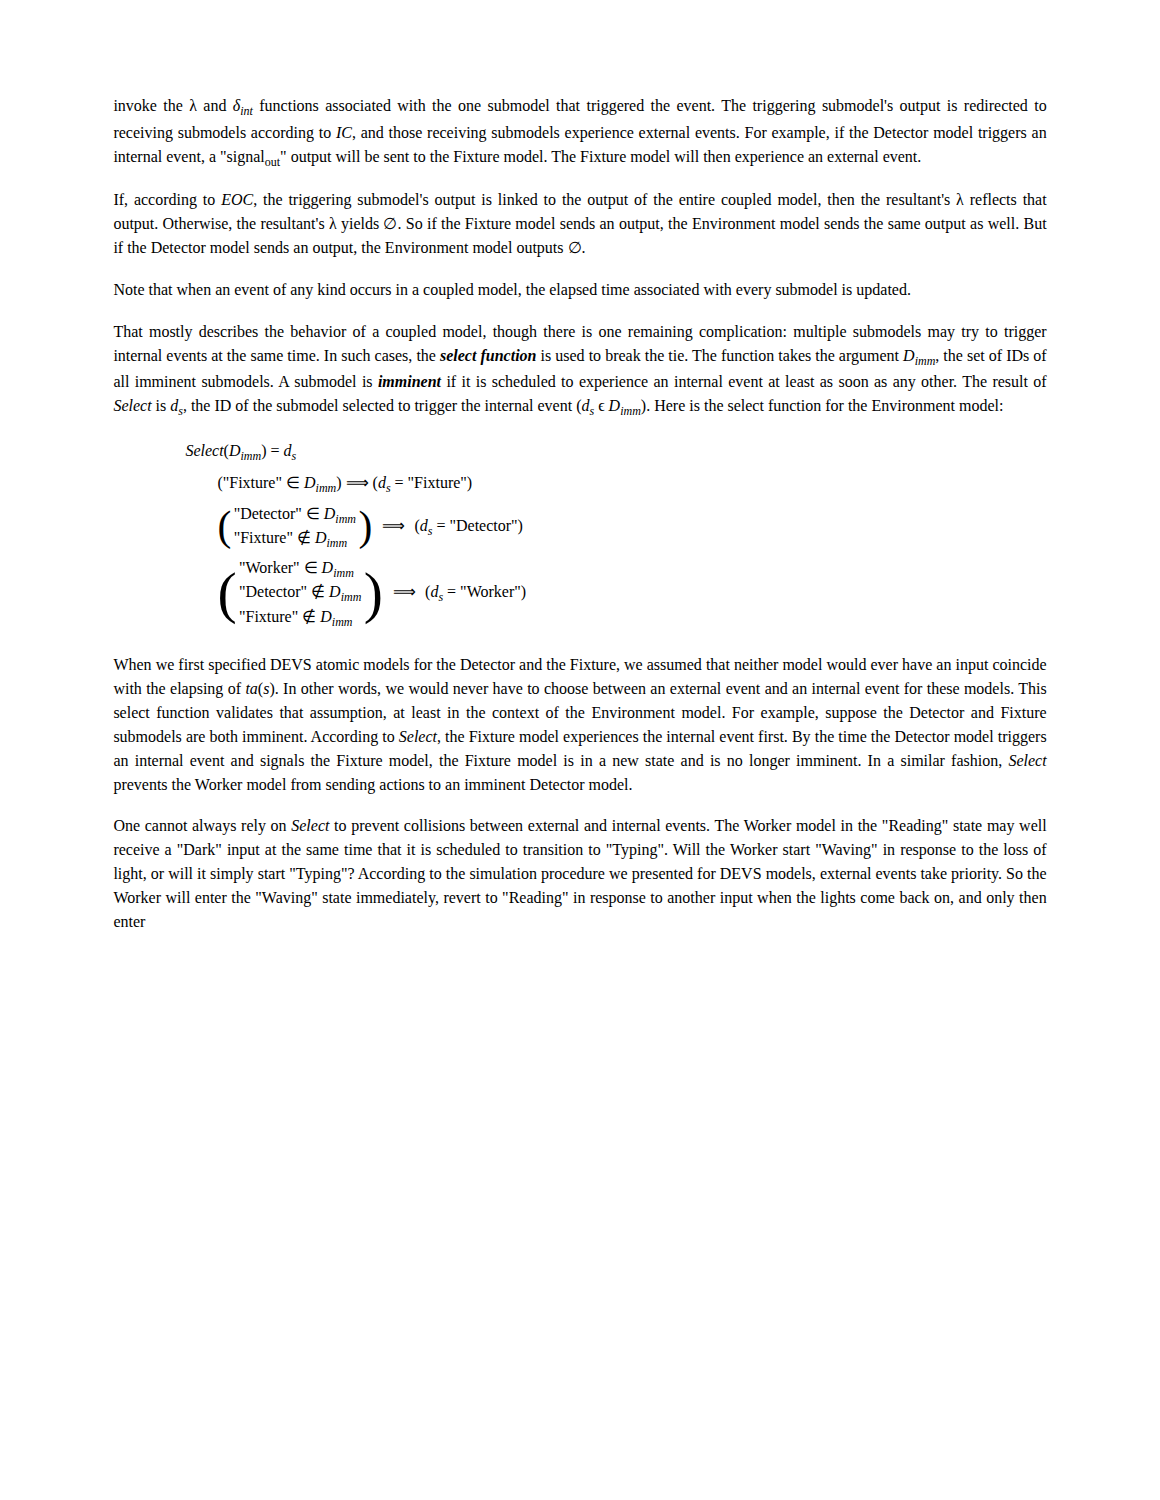invoke the λ and δint functions associated with the one submodel that triggered the event. The triggering submodel's output is redirected to receiving submodels according to IC, and those receiving submodels experience external events. For example, if the Detector model triggers an internal event, a "signalout" output will be sent to the Fixture model. The Fixture model will then experience an external event.
If, according to EOC, the triggering submodel's output is linked to the output of the entire coupled model, then the resultant's λ reflects that output. Otherwise, the resultant's λ yields ∅. So if the Fixture model sends an output, the Environment model sends the same output as well. But if the Detector model sends an output, the Environment model outputs ∅.
Note that when an event of any kind occurs in a coupled model, the elapsed time associated with every submodel is updated.
That mostly describes the behavior of a coupled model, though there is one remaining complication: multiple submodels may try to trigger internal events at the same time. In such cases, the select function is used to break the tie. The function takes the argument Dimm, the set of IDs of all imminent submodels. A submodel is imminent if it is scheduled to experience an internal event at least as soon as any other. The result of Select is ds, the ID of the submodel selected to trigger the internal event (ds ϵ Dimm). Here is the select function for the Environment model:
Select(Dimm) = ds
("Fixture" ∈ Dimm) ⟹ (ds = "Fixture")
( "Detector" ∈ Dimm
"Fixture" ∉ Dimm ) ⟹ (ds = "Detector")
( "Worker" ∈ Dimm
"Detector" ∉ Dimm
"Fixture" ∉ Dimm ) ⟹ (ds = "Worker")
When we first specified DEVS atomic models for the Detector and the Fixture, we assumed that neither model would ever have an input coincide with the elapsing of ta(s). In other words, we would never have to choose between an external event and an internal event for these models. This select function validates that assumption, at least in the context of the Environment model. For example, suppose the Detector and Fixture submodels are both imminent. According to Select, the Fixture model experiences the internal event first. By the time the Detector model triggers an internal event and signals the Fixture model, the Fixture model is in a new state and is no longer imminent. In a similar fashion, Select prevents the Worker model from sending actions to an imminent Detector model.
One cannot always rely on Select to prevent collisions between external and internal events. The Worker model in the "Reading" state may well receive a "Dark" input at the same time that it is scheduled to transition to "Typing". Will the Worker start "Waving" in response to the loss of light, or will it simply start "Typing"? According to the simulation procedure we presented for DEVS models, external events take priority. So the Worker will enter the "Waving" state immediately, revert to "Reading" in response to another input when the lights come back on, and only then enter